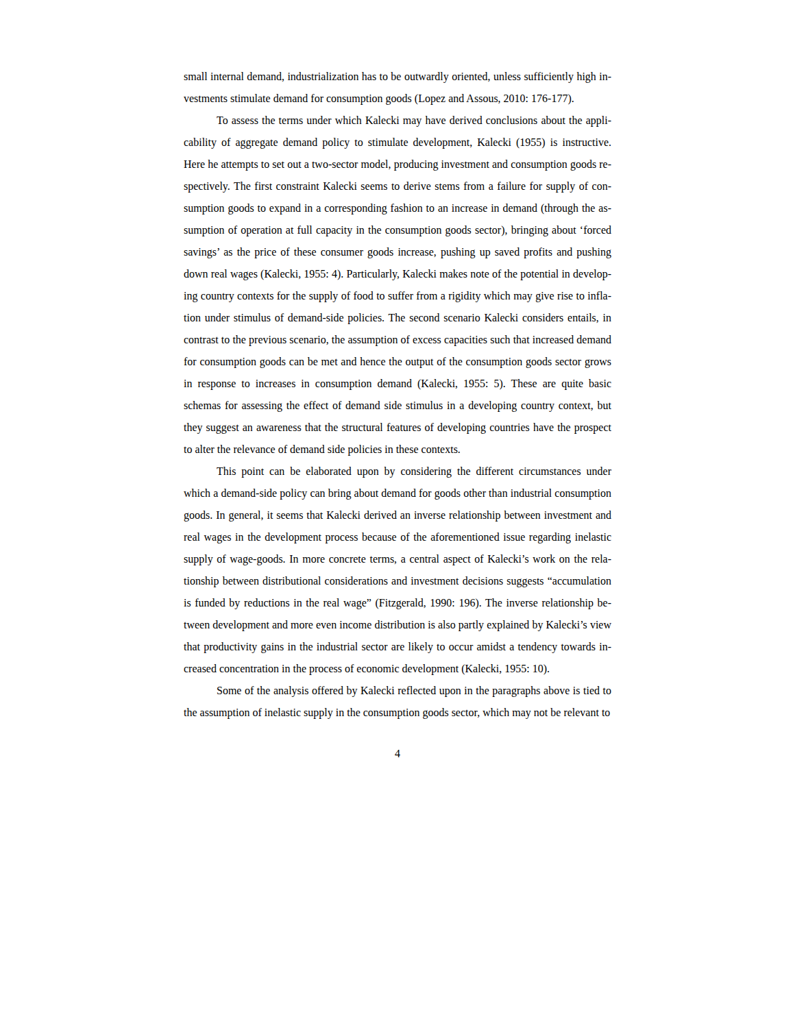small internal demand, industrialization has to be outwardly oriented, unless sufficiently high investments stimulate demand for consumption goods (Lopez and Assous, 2010: 176-177).
To assess the terms under which Kalecki may have derived conclusions about the applicability of aggregate demand policy to stimulate development, Kalecki (1955) is instructive. Here he attempts to set out a two-sector model, producing investment and consumption goods respectively. The first constraint Kalecki seems to derive stems from a failure for supply of consumption goods to expand in a corresponding fashion to an increase in demand (through the assumption of operation at full capacity in the consumption goods sector), bringing about ‘forced savings’ as the price of these consumer goods increase, pushing up saved profits and pushing down real wages (Kalecki, 1955: 4). Particularly, Kalecki makes note of the potential in developing country contexts for the supply of food to suffer from a rigidity which may give rise to inflation under stimulus of demand-side policies. The second scenario Kalecki considers entails, in contrast to the previous scenario, the assumption of excess capacities such that increased demand for consumption goods can be met and hence the output of the consumption goods sector grows in response to increases in consumption demand (Kalecki, 1955: 5). These are quite basic schemas for assessing the effect of demand side stimulus in a developing country context, but they suggest an awareness that the structural features of developing countries have the prospect to alter the relevance of demand side policies in these contexts.
This point can be elaborated upon by considering the different circumstances under which a demand-side policy can bring about demand for goods other than industrial consumption goods. In general, it seems that Kalecki derived an inverse relationship between investment and real wages in the development process because of the aforementioned issue regarding inelastic supply of wage-goods. In more concrete terms, a central aspect of Kalecki’s work on the relationship between distributional considerations and investment decisions suggests “accumulation is funded by reductions in the real wage” (Fitzgerald, 1990: 196). The inverse relationship between development and more even income distribution is also partly explained by Kalecki’s view that productivity gains in the industrial sector are likely to occur amidst a tendency towards increased concentration in the process of economic development (Kalecki, 1955: 10).
Some of the analysis offered by Kalecki reflected upon in the paragraphs above is tied to the assumption of inelastic supply in the consumption goods sector, which may not be relevant to
4